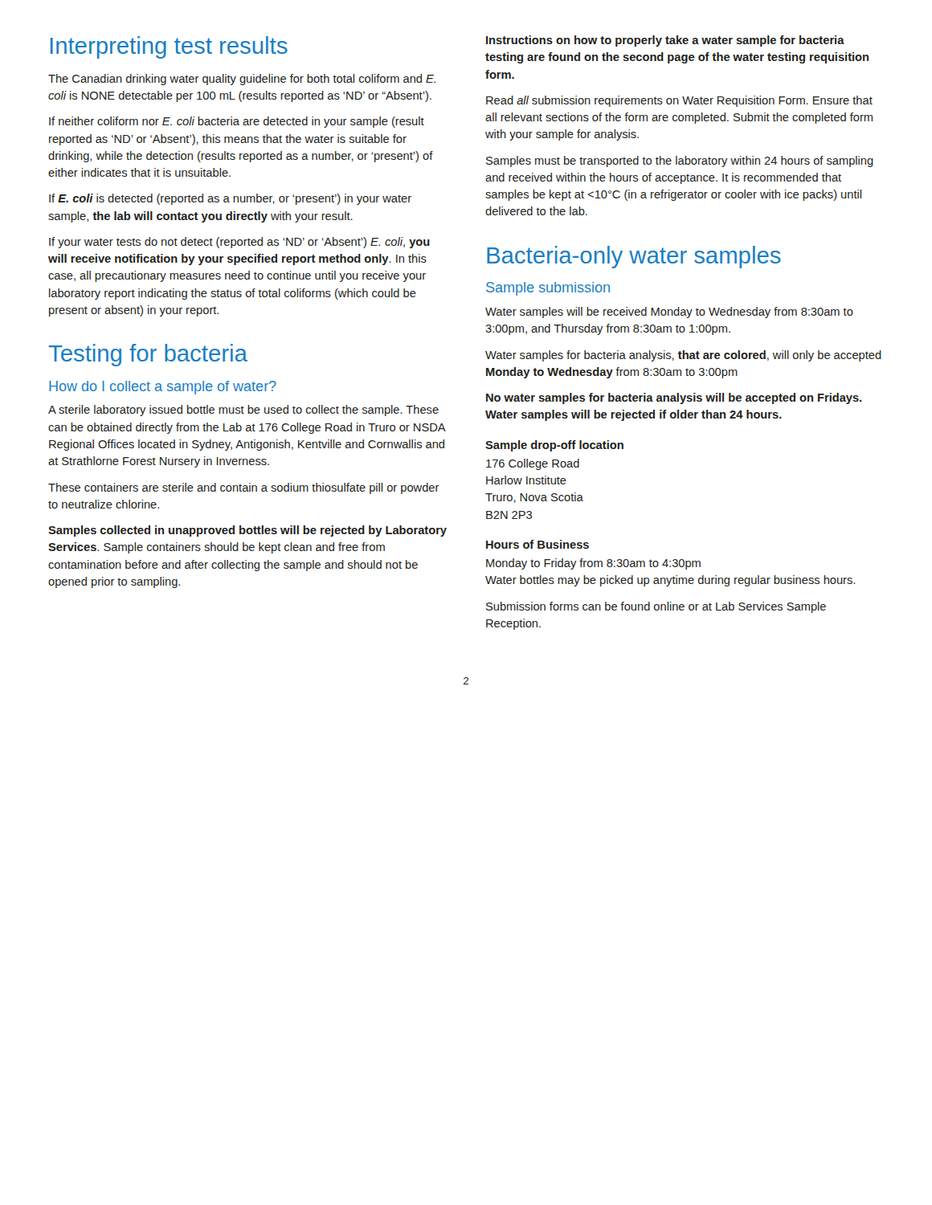Interpreting test results
The Canadian drinking water quality guideline for both total coliform and E. coli is NONE detectable per 100 mL (results reported as ‘ND’ or “Absent’).
If neither coliform nor E. coli bacteria are detected in your sample (result reported as ‘ND’ or ‘Absent’), this means that the water is suitable for drinking, while the detection (results reported as a number, or ‘present’) of either indicates that it is unsuitable.
If E. coli is detected (reported as a number, or ‘present’) in your water sample, the lab will contact you directly with your result.
If your water tests do not detect (reported as ‘ND’ or ‘Absent’) E. coli, you will receive notification by your specified report method only. In this case, all precautionary measures need to continue until you receive your laboratory report indicating the status of total coliforms (which could be present or absent) in your report.
Testing for bacteria
How do I collect a sample of water?
A sterile laboratory issued bottle must be used to collect the sample. These can be obtained directly from the Lab at 176 College Road in Truro or NSDA Regional Offices located in Sydney, Antigonish, Kentville and Cornwallis and at Strathlorne Forest Nursery in Inverness.
These containers are sterile and contain a sodium thiosulfate pill or powder to neutralize chlorine.
Samples collected in unapproved bottles will be rejected by Laboratory Services. Sample containers should be kept clean and free from contamination before and after collecting the sample and should not be opened prior to sampling.
Instructions on how to properly take a water sample for bacteria testing are found on the second page of the water testing requisition form.
Read all submission requirements on Water Requisition Form. Ensure that all relevant sections of the form are completed. Submit the completed form with your sample for analysis.
Samples must be transported to the laboratory within 24 hours of sampling and received within the hours of acceptance. It is recommended that samples be kept at <10°C (in a refrigerator or cooler with ice packs) until delivered to the lab.
Bacteria-only water samples
Sample submission
Water samples will be received Monday to Wednesday from 8:30am to 3:00pm, and Thursday from 8:30am to 1:00pm.
Water samples for bacteria analysis, that are colored, will only be accepted Monday to Wednesday from 8:30am to 3:00pm
No water samples for bacteria analysis will be accepted on Fridays. Water samples will be rejected if older than 24 hours.
Sample drop-off location
176 College Road Harlow Institute Truro, Nova Scotia B2N 2P3
Hours of Business
Monday to Friday from 8:30am to 4:30pm
Water bottles may be picked up anytime during regular business hours.
Submission forms can be found online or at Lab Services Sample Reception.
2